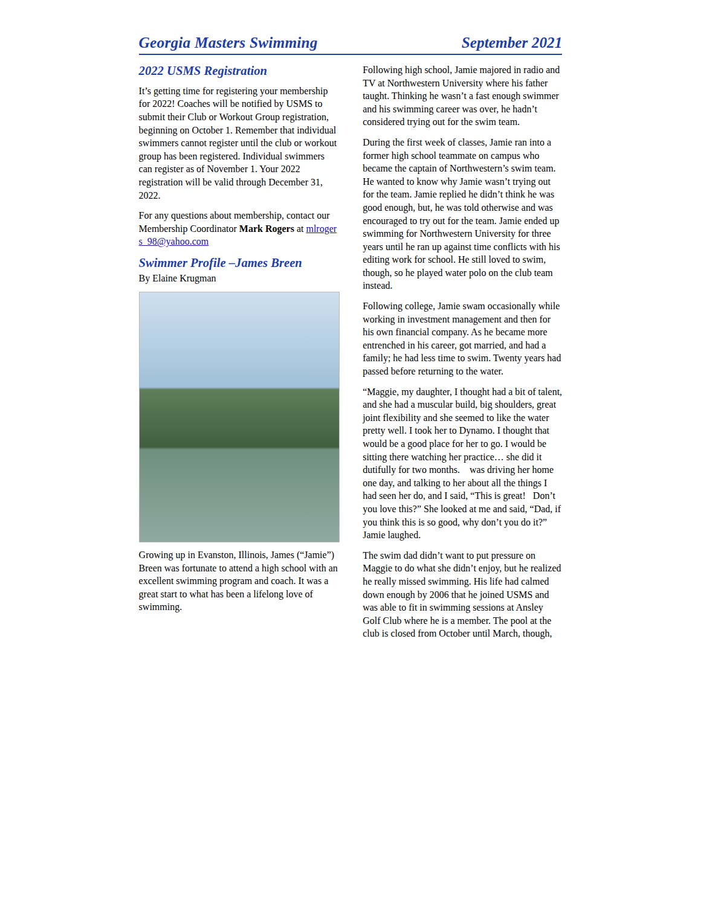Georgia Masters Swimming
September 2021
2022 USMS Registration
It’s getting time for registering your membership for 2022! Coaches will be notified by USMS to submit their Club or Workout Group registration, beginning on October 1. Remember that individual swimmers cannot register until the club or workout group has been registered. Individual swimmers can register as of November 1. Your 2022 registration will be valid through December 31, 2022.
For any questions about membership, contact our Membership Coordinator Mark Rogers at mlrogers_98@yahoo.com
Swimmer Profile –James Breen
By Elaine Krugman
Growing up in Evanston, Illinois, James (“Jamie”) Breen was fortunate to attend a high school with an excellent swimming program and coach. It was a great start to what has been a lifelong love of swimming.
Following high school, Jamie majored in radio and TV at Northwestern University where his father taught. Thinking he wasn’t a fast enough swimmer and his swimming career was over, he hadn’t considered trying out for the swim team.
During the first week of classes, Jamie ran into a former high school teammate on campus who became the captain of Northwestern’s swim team. He wanted to know why Jamie wasn’t trying out for the team. Jamie replied he didn’t think he was good enough, but, he was told otherwise and was encouraged to try out for the team. Jamie ended up swimming for Northwestern University for three years until he ran up against time conflicts with his editing work for school. He still loved to swim, though, so he played water polo on the club team instead.
Following college, Jamie swam occasionally while working in investment management and then for his own financial company. As he became more entrenched in his career, got married, and had a family; he had less time to swim. Twenty years had passed before returning to the water.
“Maggie, my daughter, I thought had a bit of talent, and she had a muscular build, big shoulders, great joint flexibility and she seemed to like the water pretty well. I took her to Dynamo. I thought that would be a good place for her to go. I would be sitting there watching her practice… she did it dutifully for two months. was driving her home one day, and talking to her about all the things I had seen her do, and I said, “This is great! Don’t you love this?” She looked at me and said, “Dad, if you think this is so good, why don’t you do it?” Jamie laughed.
The swim dad didn’t want to put pressure on Maggie to do what she didn’t enjoy, but he realized he really missed swimming. His life had calmed down enough by 2006 that he joined USMS and was able to fit in swimming sessions at Ansley Golf Club where he is a member. The pool at the club is closed from October until March, though,